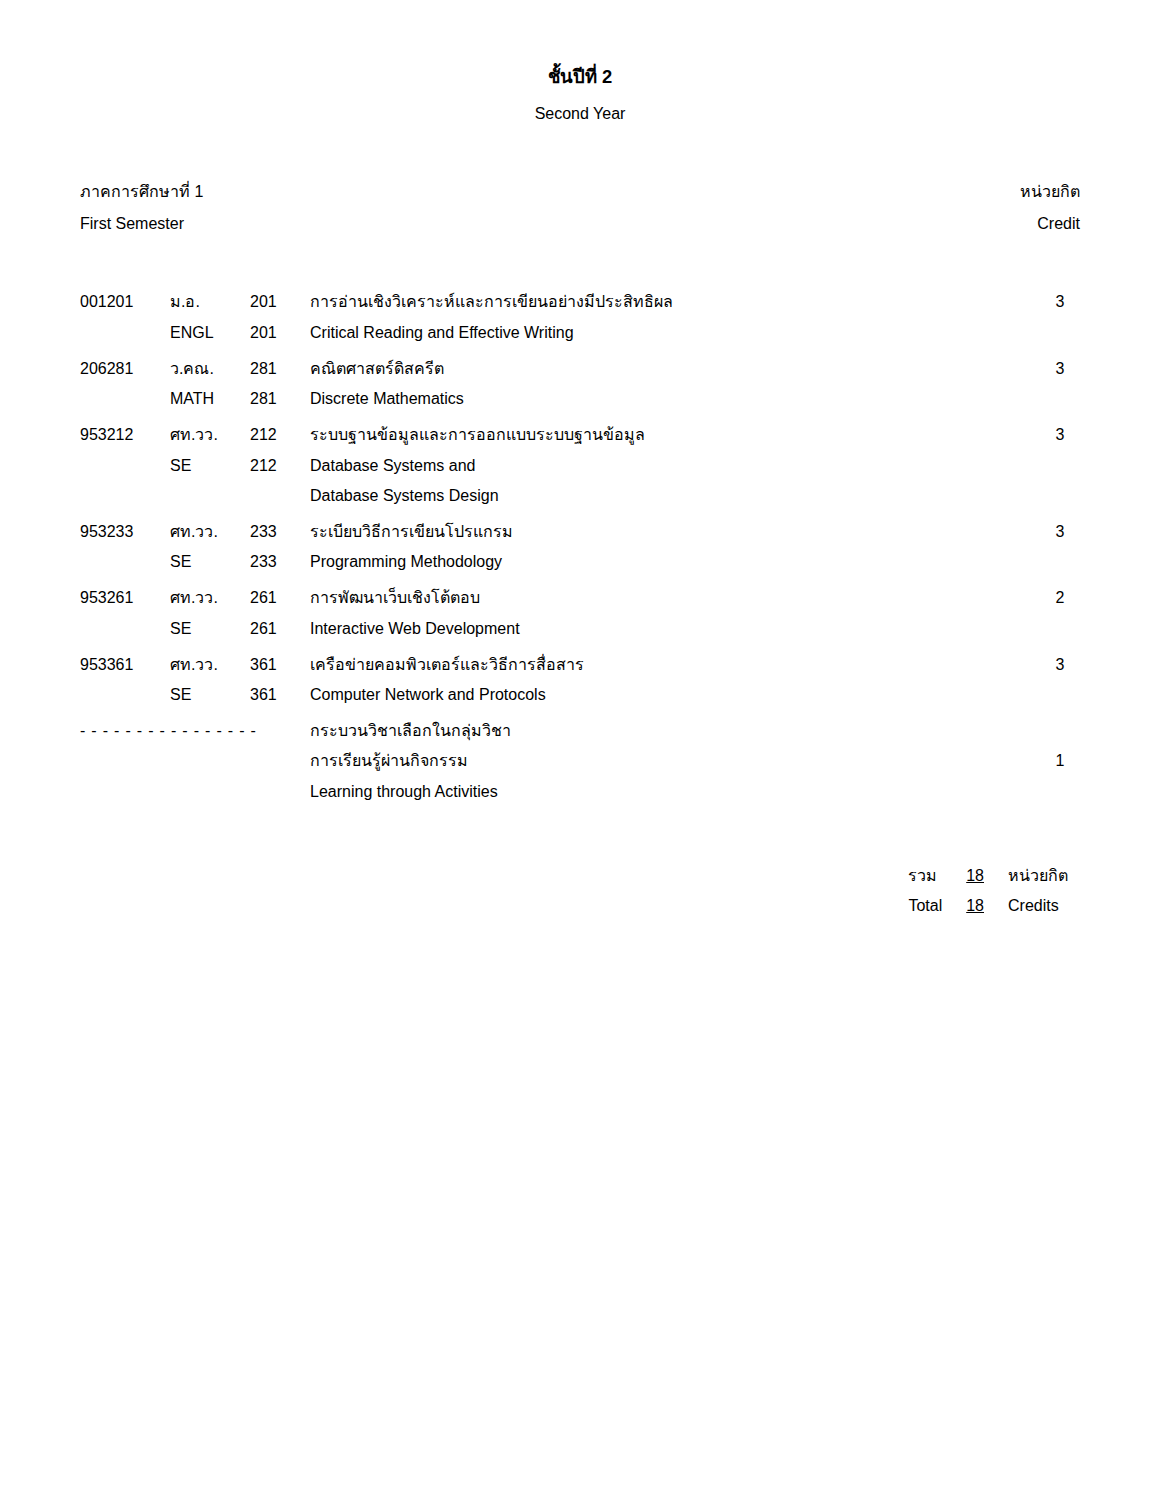ชั้นปีที่ 2
Second Year
ภาคการศึกษาที่ 1 หน่วยกิต
First Semester Credit
| 001201 | ม.อ. | 201 | การอ่านเชิงวิเคราะห์และการเขียนอย่างมีประสิทธิผล | 3 |
| | ENGL | 201 | Critical Reading and Effective Writing | |
| 206281 | ว.คณ. | 281 | คณิตศาสตร์ดิสครีต | 3 |
| | MATH | 281 | Discrete Mathematics | |
| 953212 | ศท.วว. | 212 | ระบบฐานข้อมูลและการออกแบบระบบฐานข้อมูล | 3 |
| | SE | 212 | Database Systems and | |
| | | | Database Systems Design | |
| 953233 | ศท.วว. | 233 | ระเบียบวิธีการเขียนโปรแกรม | 3 |
| | SE | 233 | Programming Methodology | |
| 953261 | ศท.วว. | 261 | การพัฒนาเว็บเชิงโต้ตอบ | 2 |
| | SE | 261 | Interactive Web Development | |
| 953361 | ศท.วว. | 361 | เครือข่ายคอมพิวเตอร์และวิธีการสื่อสาร | 3 |
| | SE | 361 | Computer Network and Protocols | |
| - - - - - - - - - - - - - - - - | กระบวนวิชาเลือกในกลุ่มวิชา | |
| | | | การเรียนรู้ผ่านกิจกรรม | 1 |
| | | | Learning through Activities | |
| รวม | 18 | หน่วยกิต |
| Total | 18 | Credits |